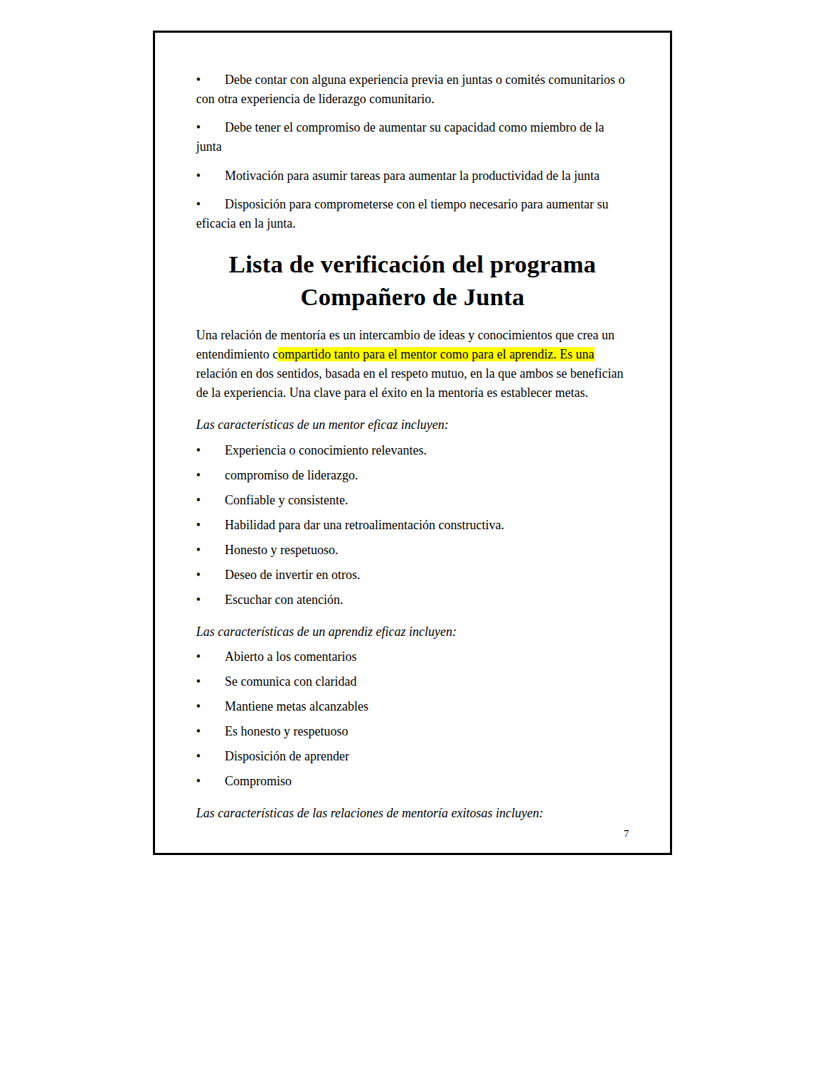•Debe contar con alguna experiencia previa en juntas o comités comunitarios o con otra experiencia de liderazgo comunitario.
•Debe tener el compromiso de aumentar su capacidad como miembro de la junta
•Motivación para asumir tareas para aumentar la productividad de la junta
•Disposición para comprometerse con el tiempo necesario para aumentar su eficacia en la junta.
Lista de verificación del programa
Compañero de Junta
Una relación de mentoría es un intercambio de ideas y conocimientos que crea un entendimiento compartido tanto para el mentor como para el aprendiz. Es una relación en dos sentidos, basada en el respeto mutuo, en la que ambos se benefician de la experiencia. Una clave para el éxito en la mentoría es establecer metas.
Las características de un mentor eficaz incluyen:
•Experiencia o conocimiento relevantes.
•compromiso de liderazgo.
•Confiable y consistente.
•Habilidad para dar una retroalimentación constructiva.
•Honesto y respetuoso.
•Deseo de invertir en otros.
•Escuchar con atención.
Las características de un aprendiz eficaz incluyen:
•Abierto a los comentarios
•Se comunica con claridad
•Mantiene metas alcanzables
•Es honesto y respetuoso
•Disposición de aprender
•Compromiso
Las características de las relaciones de mentoría exitosas incluyen:
7